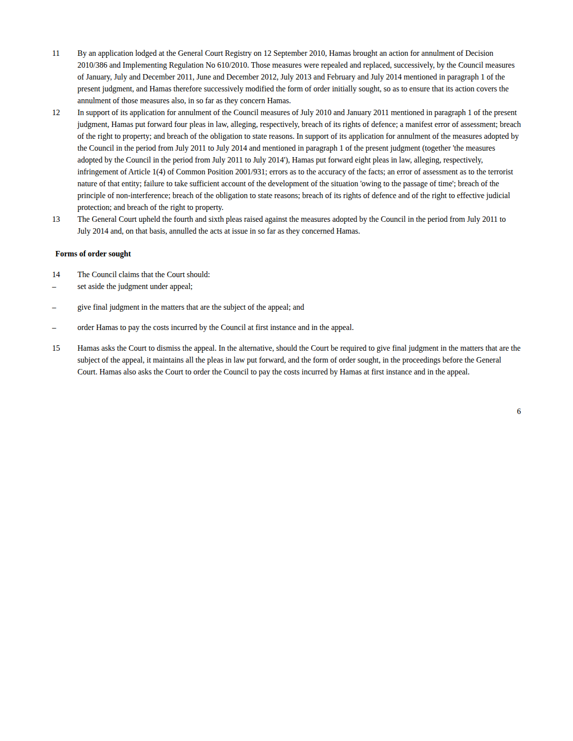11 By an application lodged at the General Court Registry on 12 September 2010, Hamas brought an action for annulment of Decision 2010/386 and Implementing Regulation No 610/2010. Those measures were repealed and replaced, successively, by the Council measures of January, July and December 2011, June and December 2012, July 2013 and February and July 2014 mentioned in paragraph 1 of the present judgment, and Hamas therefore successively modified the form of order initially sought, so as to ensure that its action covers the annulment of those measures also, in so far as they concern Hamas.
12 In support of its application for annulment of the Council measures of July 2010 and January 2011 mentioned in paragraph 1 of the present judgment, Hamas put forward four pleas in law, alleging, respectively, breach of its rights of defence; a manifest error of assessment; breach of the right to property; and breach of the obligation to state reasons. In support of its application for annulment of the measures adopted by the Council in the period from July 2011 to July 2014 and mentioned in paragraph 1 of the present judgment (together 'the measures adopted by the Council in the period from July 2011 to July 2014'), Hamas put forward eight pleas in law, alleging, respectively, infringement of Article 1(4) of Common Position 2001/931; errors as to the accuracy of the facts; an error of assessment as to the terrorist nature of that entity; failure to take sufficient account of the development of the situation 'owing to the passage of time'; breach of the principle of non-interference; breach of the obligation to state reasons; breach of its rights of defence and of the right to effective judicial protection; and breach of the right to property.
13 The General Court upheld the fourth and sixth pleas raised against the measures adopted by the Council in the period from July 2011 to July 2014 and, on that basis, annulled the acts at issue in so far as they concerned Hamas.
Forms of order sought
14 The Council claims that the Court should:
– set aside the judgment under appeal;
– give final judgment in the matters that are the subject of the appeal; and
– order Hamas to pay the costs incurred by the Council at first instance and in the appeal.
15 Hamas asks the Court to dismiss the appeal. In the alternative, should the Court be required to give final judgment in the matters that are the subject of the appeal, it maintains all the pleas in law put forward, and the form of order sought, in the proceedings before the General Court. Hamas also asks the Court to order the Council to pay the costs incurred by Hamas at first instance and in the appeal.
6